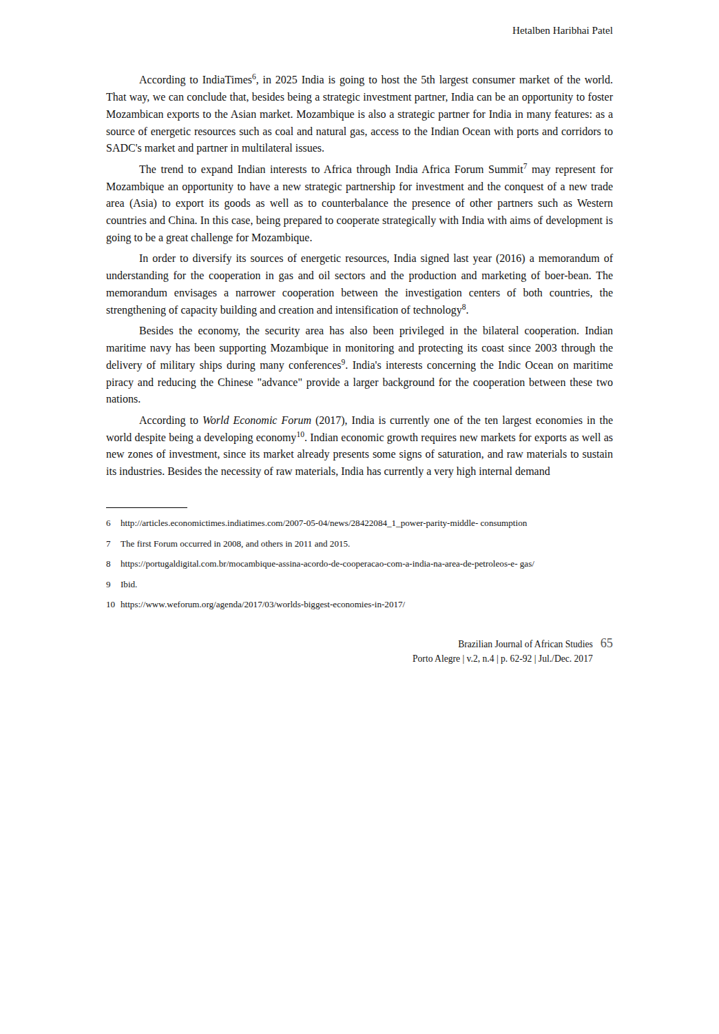Hetalben Haribhai Patel
According to IndiaTimes6, in 2025 India is going to host the 5th largest consumer market of the world. That way, we can conclude that, besides being a strategic investment partner, India can be an opportunity to foster Mozambican exports to the Asian market. Mozambique is also a strategic partner for India in many features: as a source of energetic resources such as coal and natural gas, access to the Indian Ocean with ports and corridors to SADC's market and partner in multilateral issues.
The trend to expand Indian interests to Africa through India Africa Forum Summit7 may represent for Mozambique an opportunity to have a new strategic partnership for investment and the conquest of a new trade area (Asia) to export its goods as well as to counterbalance the presence of other partners such as Western countries and China. In this case, being prepared to cooperate strategically with India with aims of development is going to be a great challenge for Mozambique.
In order to diversify its sources of energetic resources, India signed last year (2016) a memorandum of understanding for the cooperation in gas and oil sectors and the production and marketing of boer-bean. The memorandum envisages a narrower cooperation between the investigation centers of both countries, the strengthening of capacity building and creation and intensification of technology8.
Besides the economy, the security area has also been privileged in the bilateral cooperation. Indian maritime navy has been supporting Mozambique in monitoring and protecting its coast since 2003 through the delivery of military ships during many conferences9. India's interests concerning the Indic Ocean on maritime piracy and reducing the Chinese "advance" provide a larger background for the cooperation between these two nations.
According to World Economic Forum (2017), India is currently one of the ten largest economies in the world despite being a developing economy10. Indian economic growth requires new markets for exports as well as new zones of investment, since its market already presents some signs of saturation, and raw materials to sustain its industries. Besides the necessity of raw materials, India has currently a very high internal demand
6 http://articles.economictimes.indiatimes.com/2007-05-04/news/28422084_1_power-parity-middle- consumption
7 The first Forum occurred in 2008, and others in 2011 and 2015.
8 https://portugaldigital.com.br/mocambique-assina-acordo-de-cooperacao-com-a-india-na-area-de-petroleos-e- gas/
9 Ibid.
10 https://www.weforum.org/agenda/2017/03/worlds-biggest-economies-in-2017/
Brazilian Journal of African Studies
Porto Alegre | v.2, n.4 | p. 62-92 | Jul./Dec. 2017
65